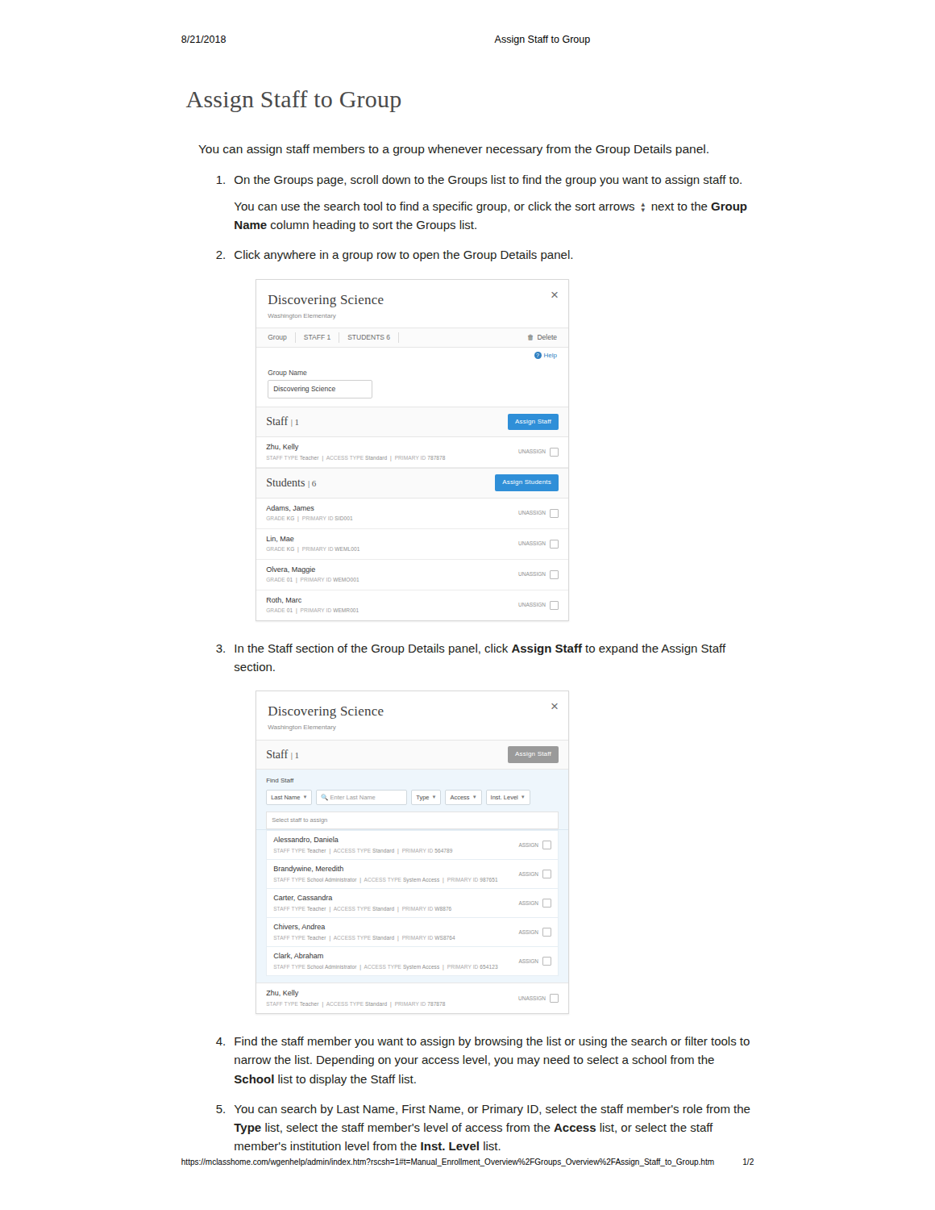8/21/2018
Assign Staff to Group
Assign Staff to Group
You can assign staff members to a group whenever necessary from the Group Details panel.
On the Groups page, scroll down to the Groups list to find the group you want to assign staff to.
You can use the search tool to find a specific group, or click the sort arrows ▲▼ next to the Group Name column heading to sort the Groups list.
Click anywhere in a group row to open the Group Details panel.
Discovering Science
Washington Elementary
×
Group
STAFF 1
STUDENTS 6
🗑Delete
?Help
Group Name
Discovering Science
Staff | 1
Assign Staff
Zhu, Kelly
STAFF TYPE Teacher | ACCESS TYPE Standard | PRIMARY ID 787878
UNASSIGN
Students | 6
Assign Students
Adams, James
GRADE KG | PRIMARY ID SID001
UNASSIGN
Lin, Mae
GRADE KG | PRIMARY ID WEML001
UNASSIGN
Olvera, Maggie
GRADE 01 | PRIMARY ID WEMO001
UNASSIGN
Roth, Marc
GRADE 01 | PRIMARY ID WEMR001
UNASSIGN
In the Staff section of the Group Details panel, click Assign Staff to expand the Assign Staff section.
Discovering Science
Washington Elementary
×
Staff | 1
Assign Staff
Find Staff
Last Name ▼
🔍 Enter Last Name
Type ▼
Access ▼
Inst. Level ▼
Select staff to assign
Alessandro, Daniela
STAFF TYPE Teacher | ACCESS TYPE Standard | PRIMARY ID 564789
ASSIGN
Brandywine, Meredith
STAFF TYPE School Administrator | ACCESS TYPE System Access | PRIMARY ID 987651
ASSIGN
Carter, Cassandra
STAFF TYPE Teacher | ACCESS TYPE Standard | PRIMARY ID W8876
ASSIGN
Chivers, Andrea
STAFF TYPE Teacher | ACCESS TYPE Standard | PRIMARY ID WS8764
ASSIGN
Clark, Abraham
STAFF TYPE School Administrator | ACCESS TYPE System Access | PRIMARY ID 654123
ASSIGN
Zhu, Kelly
STAFF TYPE Teacher | ACCESS TYPE Standard | PRIMARY ID 787878
UNASSIGN
Find the staff member you want to assign by browsing the list or using the search or filter tools to narrow the list. Depending on your access level, you may need to select a school from the School list to display the Staff list.
You can search by Last Name, First Name, or Primary ID, select the staff member's role from the Type list, select the staff member's level of access from the Access list, or select the staff member's institution level from the Inst. Level list.
https://mclasshome.com/wgenhelp/admin/index.htm?rscsh=1#t=Manual_Enrollment_Overview%2FGroups_Overview%2FAssign_Staff_to_Group.htm
1/2